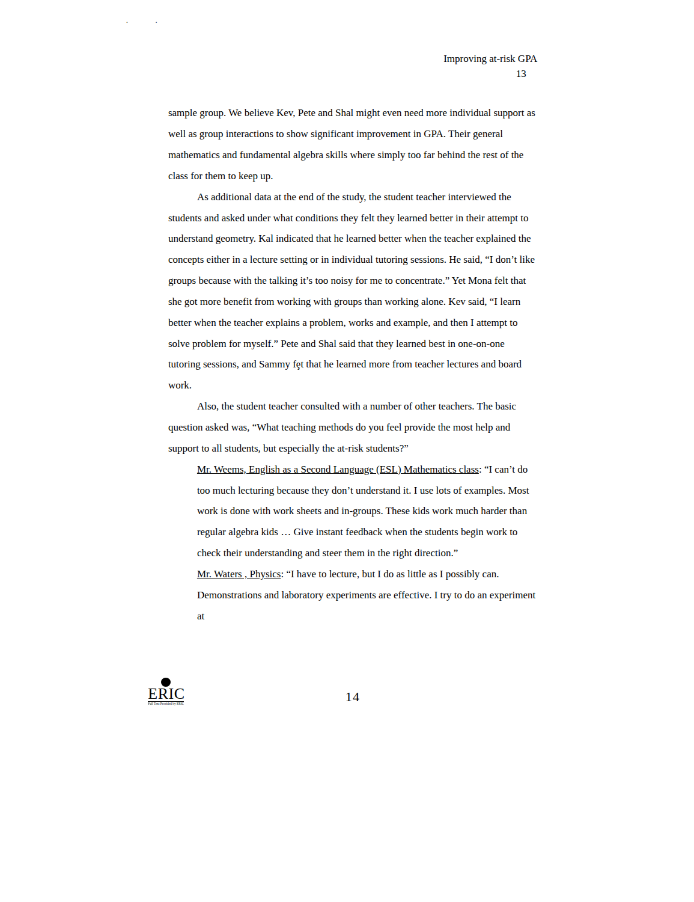. .
Improving at-risk GPA 13
sample group. We believe Kev, Pete and Shal might even need more individual support as well as group interactions to show significant improvement in GPA. Their general mathematics and fundamental algebra skills where simply too far behind the rest of the class for them to keep up.
As additional data at the end of the study, the student teacher interviewed the students and asked under what conditions they felt they learned better in their attempt to understand geometry. Kal indicated that he learned better when the teacher explained the concepts either in a lecture setting or in individual tutoring sessions. He said, “I don’t like groups because with the talking it’s too noisy for me to concentrate.” Yet Mona felt that she got more benefit from working with groups than working alone. Kev said, “I learn better when the teacher explains a problem, works and example, and then I attempt to solve problem for myself.” Pete and Shal said that they learned best in one-on-one tutoring sessions, and Sammy fȩt that he learned more from teacher lectures and board work.
Also, the student teacher consulted with a number of other teachers. The basic question asked was, “What teaching methods do you feel provide the most help and support to all students, but especially the at-risk students?”
Mr. Weems, English as a Second Language (ESL) Mathematics class: “I can’t do too much lecturing because they don’t understand it. I use lots of examples. Most work is done with work sheets and in-groups. These kids work much harder than regular algebra kids … Give instant feedback when the students begin work to check their understanding and steer them in the right direction.”
Mr. Waters , Physics: “I have to lecture, but I do as little as I possibly can. Demonstrations and laboratory experiments are effective. I try to do an experiment at
ERIC Full Text Provided by ERIC
14